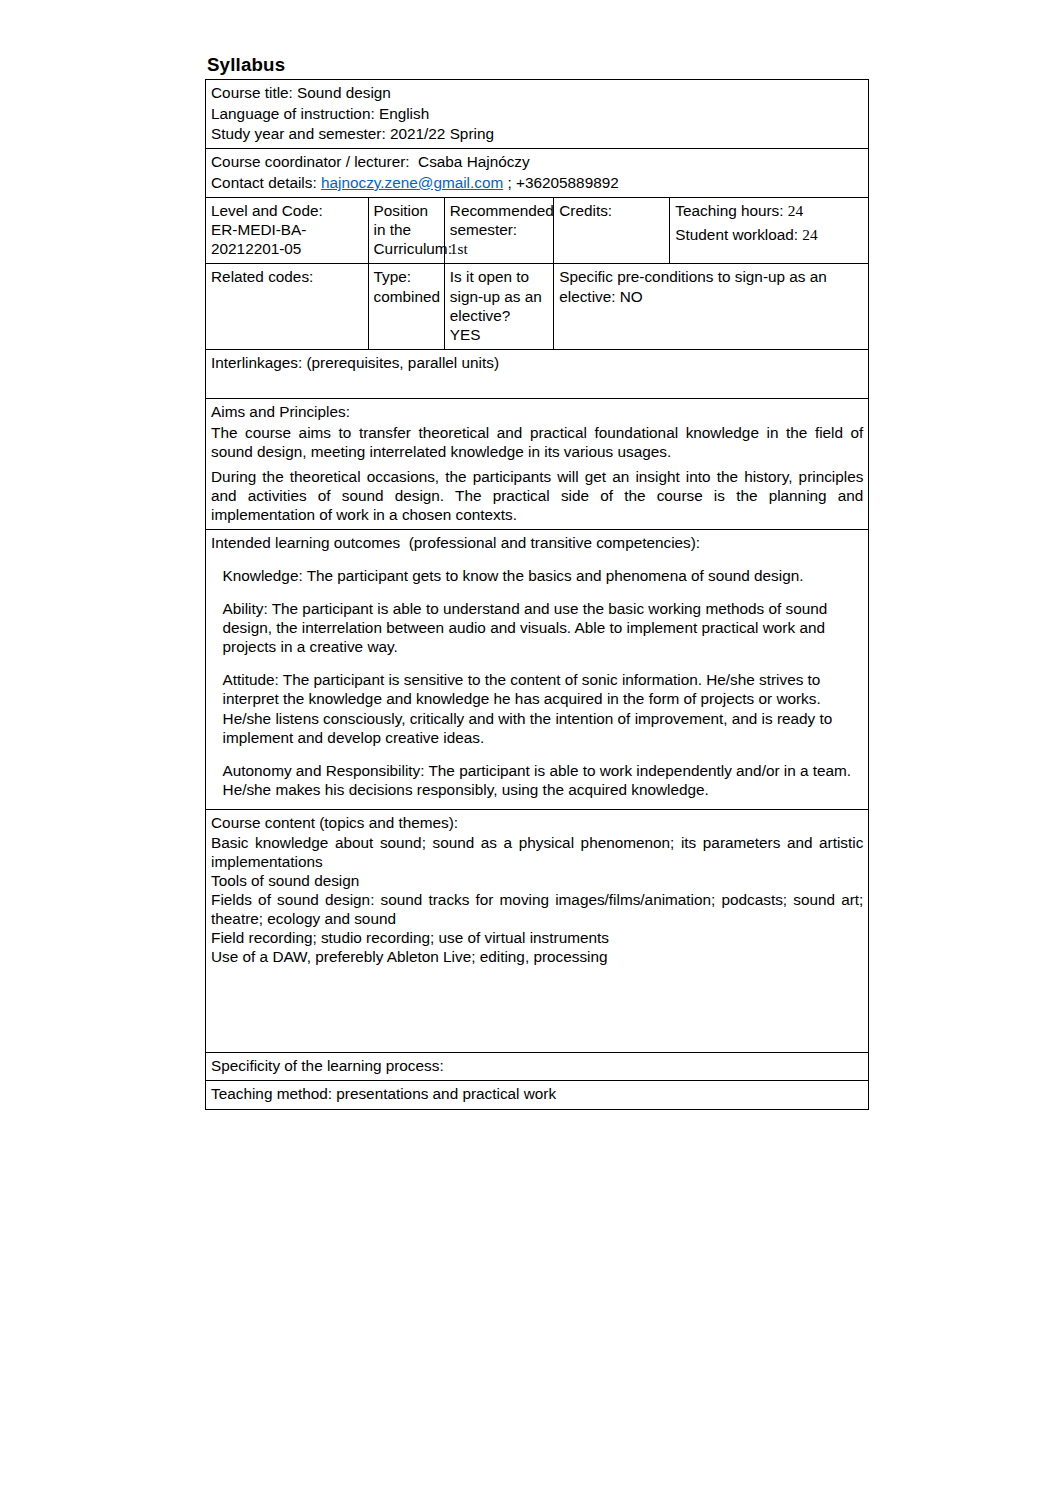Syllabus
| Course title: Sound design Language of instruction: English Study year and semester: 2021/22 Spring |
| Course coordinator / lecturer: Csaba Hajnóczy Contact details: hajnoczy.zene@gmail.com ; +36205889892 |
| Level and Code: ER-MEDI-BA-20212201-05 | Position in the Curriculum: | Recommended semester: 1st | Credits: | Teaching hours: 24 Student workload: 24 |
| Related codes: | Type: combined | Is it open to sign-up as an elective? YES | Specific pre-conditions to sign-up as an elective: NO |
| Interlinkages: (prerequisites, parallel units) |
| Aims and Principles: The course aims to transfer theoretical and practical foundational knowledge in the field of sound design, meeting interrelated knowledge in its various usages. During the theoretical occasions, the participants will get an insight into the history, principles and activities of sound design. The practical side of the course is the planning and implementation of work in a chosen contexts. |
| Intended learning outcomes (professional and transitive competencies): Knowledge: The participant gets to know the basics and phenomena of sound design. Ability: The participant is able to understand and use the basic working methods of sound design, the interrelation between audio and visuals. Able to implement practical work and projects in a creative way. Attitude: The participant is sensitive to the content of sonic information. He/she strives to interpret the knowledge and knowledge he has acquired in the form of projects or works. He/she listens consciously, critically and with the intention of improvement, and is ready to implement and develop creative ideas. Autonomy and Responsibility: The participant is able to work independently and/or in a team. He/she makes his decisions responsibly, using the acquired knowledge. |
| Course content (topics and themes): Basic knowledge about sound; sound as a physical phenomenon; its parameters and artistic implementations Tools of sound design Fields of sound design: sound tracks for moving images/films/animation; podcasts; sound art; theatre; ecology and sound Field recording; studio recording; use of virtual instruments Use of a DAW, preferebly Ableton Live; editing, processing |
| Specificity of the learning process: |
| Teaching method: presentations and practical work |